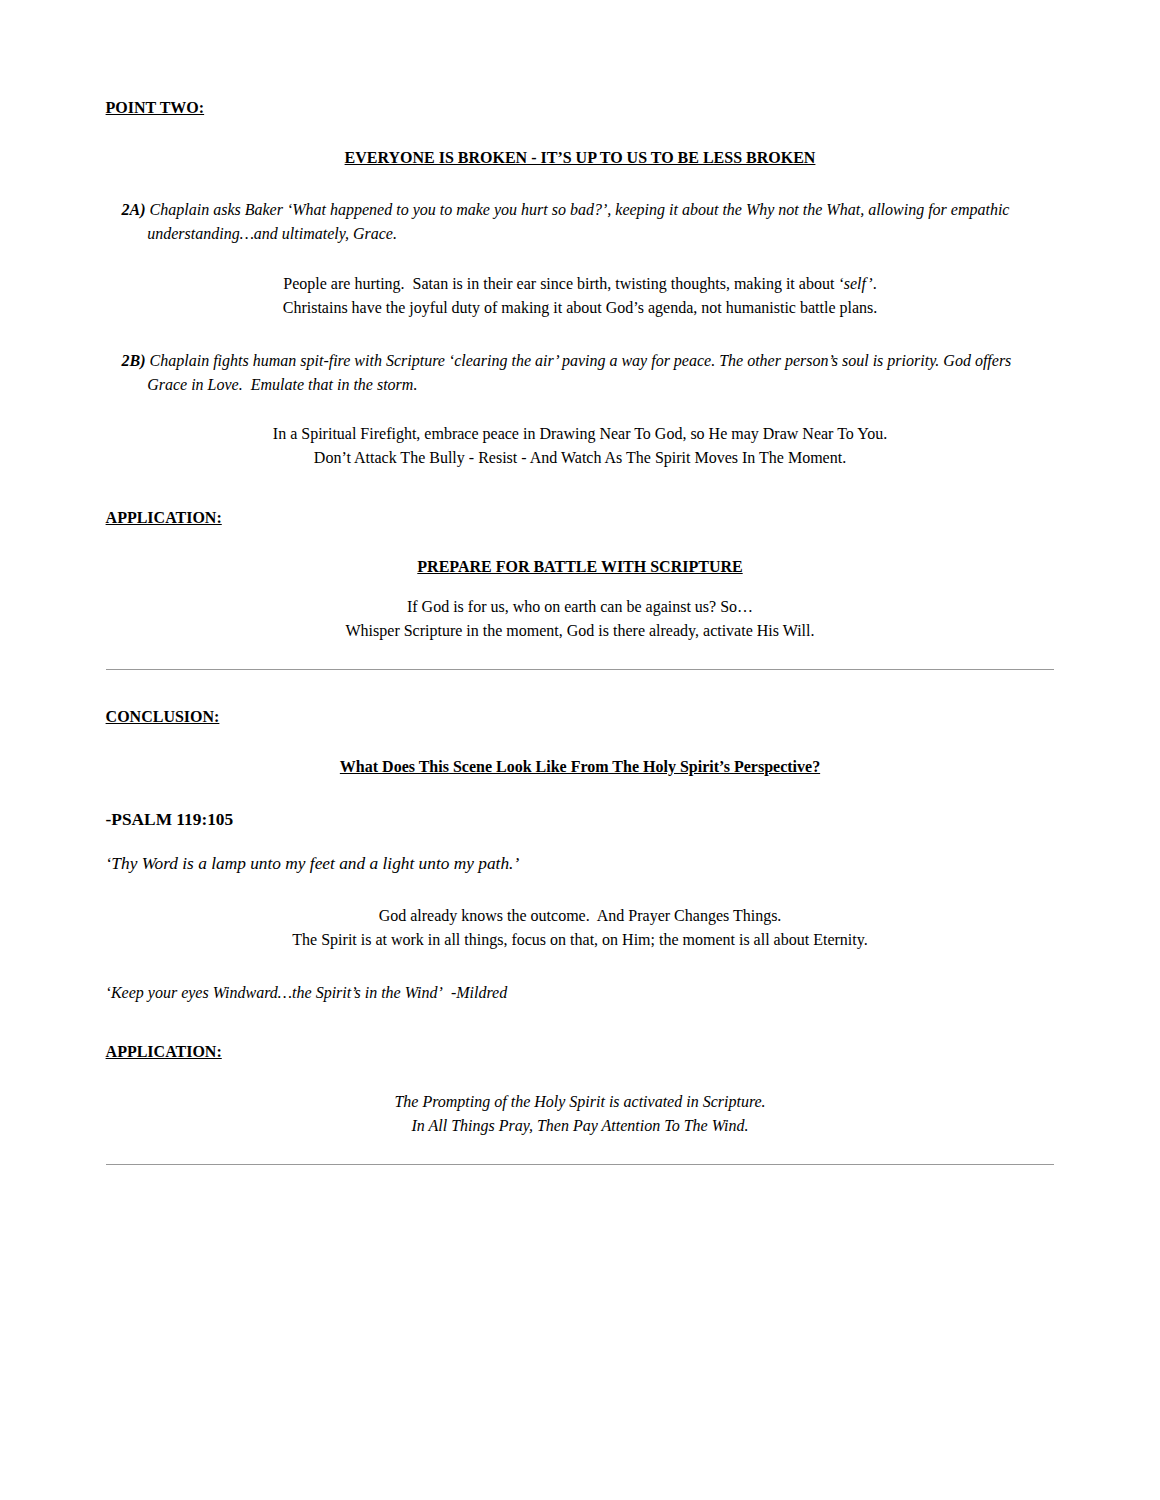POINT TWO:
EVERYONE IS BROKEN - IT’S UP TO US TO BE LESS BROKEN
2A) Chaplain asks Baker ‘What happened to you to make you hurt so bad?’, keeping it about the Why not the What, allowing for empathic understanding…and ultimately, Grace.
People are hurting. Satan is in their ear since birth, twisting thoughts, making it about ‘self’.
Christains have the joyful duty of making it about God’s agenda, not humanistic battle plans.
2B) Chaplain fights human spit-fire with Scripture ‘clearing the air’ paving a way for peace. The other person’s soul is priority. God offers Grace in Love. Emulate that in the storm.
In a Spiritual Firefight, embrace peace in Drawing Near To God, so He may Draw Near To You.
Don’t Attack The Bully - Resist - And Watch As The Spirit Moves In The Moment.
APPLICATION:
PREPARE FOR BATTLE WITH SCRIPTURE
If God is for us, who on earth can be against us? So…
Whisper Scripture in the moment, God is there already, activate His Will.
CONCLUSION:
What Does This Scene Look Like From The Holy Spirit’s Perspective?
-PSALM 119:105
‘Thy Word is a lamp unto my feet and a light unto my path.’
God already knows the outcome. And Prayer Changes Things.
The Spirit is at work in all things, focus on that, on Him; the moment is all about Eternity.
‘Keep your eyes Windward…the Spirit’s in the Wind’ -Mildred
APPLICATION:
The Prompting of the Holy Spirit is activated in Scripture.
In All Things Pray, Then Pay Attention To The Wind.